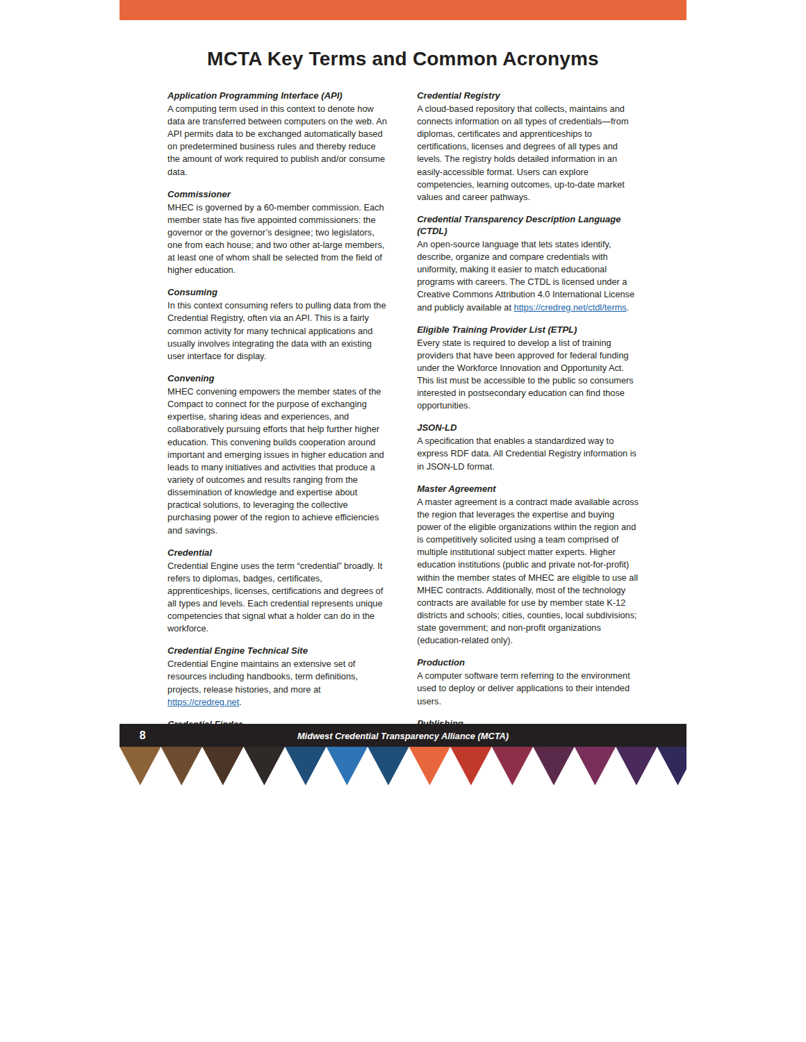MCTA Key Terms and Common Acronyms
Application Programming Interface (API)
A computing term used in this context to denote how data are transferred between computers on the web. An API permits data to be exchanged automatically based on predetermined business rules and thereby reduce the amount of work required to publish and/or consume data.
Commissioner
MHEC is governed by a 60-member commission. Each member state has five appointed commissioners: the governor or the governor’s designee; two legislators, one from each house; and two other at-large members, at least one of whom shall be selected from the field of higher education.
Consuming
In this context consuming refers to pulling data from the Credential Registry, often via an API. This is a fairly common activity for many technical applications and usually involves integrating the data with an existing user interface for display.
Convening
MHEC convening empowers the member states of the Compact to connect for the purpose of exchanging expertise, sharing ideas and experiences, and collaboratively pursuing efforts that help further higher education. This convening builds cooperation around important and emerging issues in higher education and leads to many initiatives and activities that produce a variety of outcomes and results ranging from the dissemination of knowledge and expertise about practical solutions, to leveraging the collective purchasing power of the region to achieve efficiencies and savings.
Credential
Credential Engine uses the term “credential” broadly. It refers to diplomas, badges, certificates, apprenticeships, licenses, certifications and degrees of all types and levels. Each credential represents unique competencies that signal what a holder can do in the workforce.
Credential Engine Technical Site
Credential Engine maintains an extensive set of resources including handbooks, term definitions, projects, release histories, and more at https://credreg.net.
Credential Finder
A web application maintained by Credential Engine for viewing the data in the Credential Registry. For more information, visit https://credentialfinder.org.
Credential Registry
A cloud-based repository that collects, maintains and connects information on all types of credentials—from diplomas, certificates and apprenticeships to certifications, licenses and degrees of all types and levels. The registry holds detailed information in an easily-accessible format. Users can explore competencies, learning outcomes, up-to-date market values and career pathways.
Credential Transparency Description Language (CTDL)
An open-source language that lets states identify, describe, organize and compare credentials with uniformity, making it easier to match educational programs with careers. The CTDL is licensed under a Creative Commons Attribution 4.0 International License and publicly available at https://credreg.net/ctdl/terms.
Eligible Training Provider List (ETPL)
Every state is required to develop a list of training providers that have been approved for federal funding under the Workforce Innovation and Opportunity Act. This list must be accessible to the public so consumers interested in postsecondary education can find those opportunities.
JSON-LD
A specification that enables a standardized way to express RDF data. All Credential Registry information is in JSON-LD format.
Master Agreement
A master agreement is a contract made available across the region that leverages the expertise and buying power of the eligible organizations within the region and is competitively solicited using a team comprised of multiple institutional subject matter experts. Higher education institutions (public and private not-for-profit) within the member states of MHEC are eligible to use all MHEC contracts. Additionally, most of the technology contracts are available for use by member state K-12 districts and schools; cities, counties, local subdivisions; state government; and non-profit organizations (education-related only).
Production
A computer software term referring to the environment used to deploy or deliver applications to their intended users.
Publishing
In this context publishing refers to pushing data into the Credential Registry. This is a common activity for many technical applications and usually involves integrating the data with an existing user interface for display.
8
Midwest Credential Transparency Alliance (MCTA)